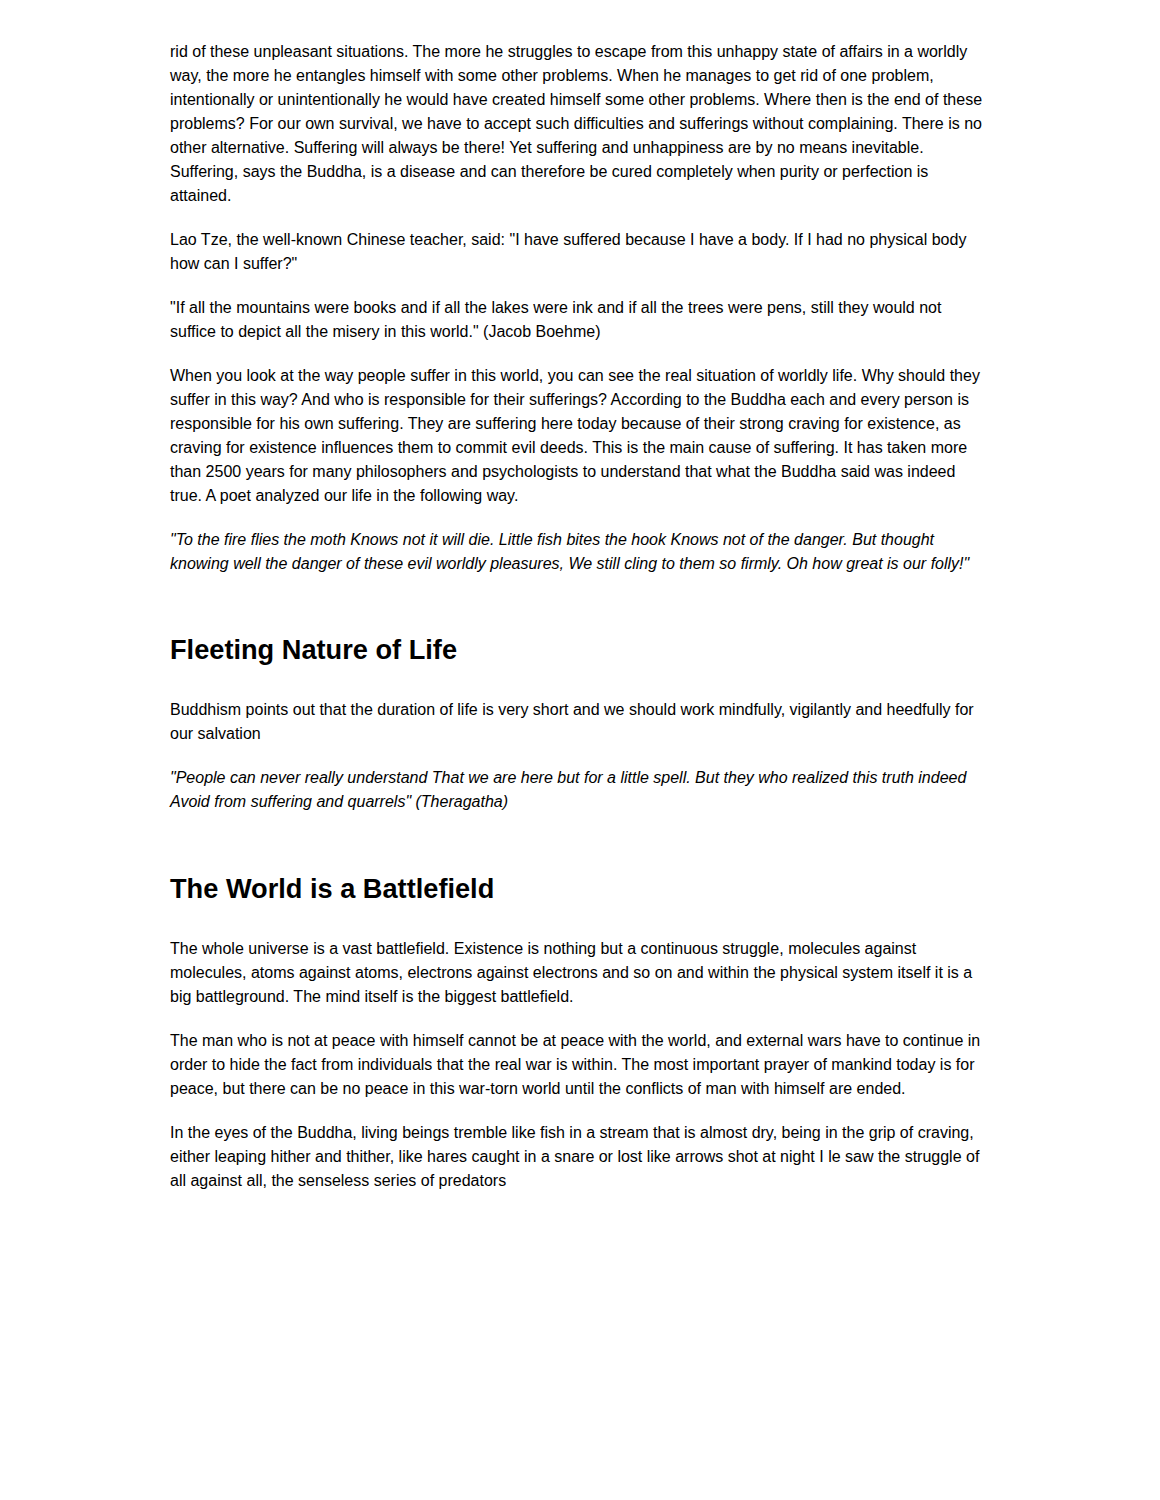rid of these unpleasant situations. The more he struggles to escape from this unhappy state of affairs in a worldly way, the more he entangles himself with some other problems. When he manages to get rid of one problem, intentionally or unintentionally he would have created himself some other problems. Where then is the end of these problems? For our own survival, we have to accept such difficulties and sufferings without complaining. There is no other alternative. Suffering will always be there! Yet suffering and unhappiness are by no means inevitable. Suffering, says the Buddha, is a disease and can therefore be cured completely when purity or perfection is attained.
Lao Tze, the well-known Chinese teacher, said: "I have suffered because I have a body. If I had no physical body how can I suffer?"
"If all the mountains were books and if all the lakes were ink and if all the trees were pens, still they would not suffice to depict all the misery in this world." (Jacob Boehme)
When you look at the way people suffer in this world, you can see the real situation of worldly life. Why should they suffer in this way? And who is responsible for their sufferings? According to the Buddha each and every person is responsible for his own suffering. They are suffering here today because of their strong craving for existence, as craving for existence influences them to commit evil deeds. This is the main cause of suffering. It has taken more than 2500 years for many philosophers and psychologists to understand that what the Buddha said was indeed true. A poet analyzed our life in the following way.
"To the fire flies the moth Knows not it will die. Little fish bites the hook Knows not of the danger. But thought knowing well the danger of these evil worldly pleasures, We still cling to them so firmly. Oh how great is our folly!"
Fleeting Nature of Life
Buddhism points out that the duration of life is very short and we should work mindfully, vigilantly and heedfully for our salvation
"People can never really understand That we are here but for a little spell. But they who realized this truth indeed Avoid from suffering and quarrels" (Theragatha)
The World is a Battlefield
The whole universe is a vast battlefield. Existence is nothing but a continuous struggle, molecules against molecules, atoms against atoms, electrons against electrons and so on and within the physical system itself it is a big battleground. The mind itself is the biggest battlefield.
The man who is not at peace with himself cannot be at peace with the world, and external wars have to continue in order to hide the fact from individuals that the real war is within. The most important prayer of mankind today is for peace, but there can be no peace in this war-torn world until the conflicts of man with himself are ended.
In the eyes of the Buddha, living beings tremble like fish in a stream that is almost dry, being in the grip of craving, either leaping hither and thither, like hares caught in a snare or lost like arrows shot at night I le saw the struggle of all against all, the senseless series of predators